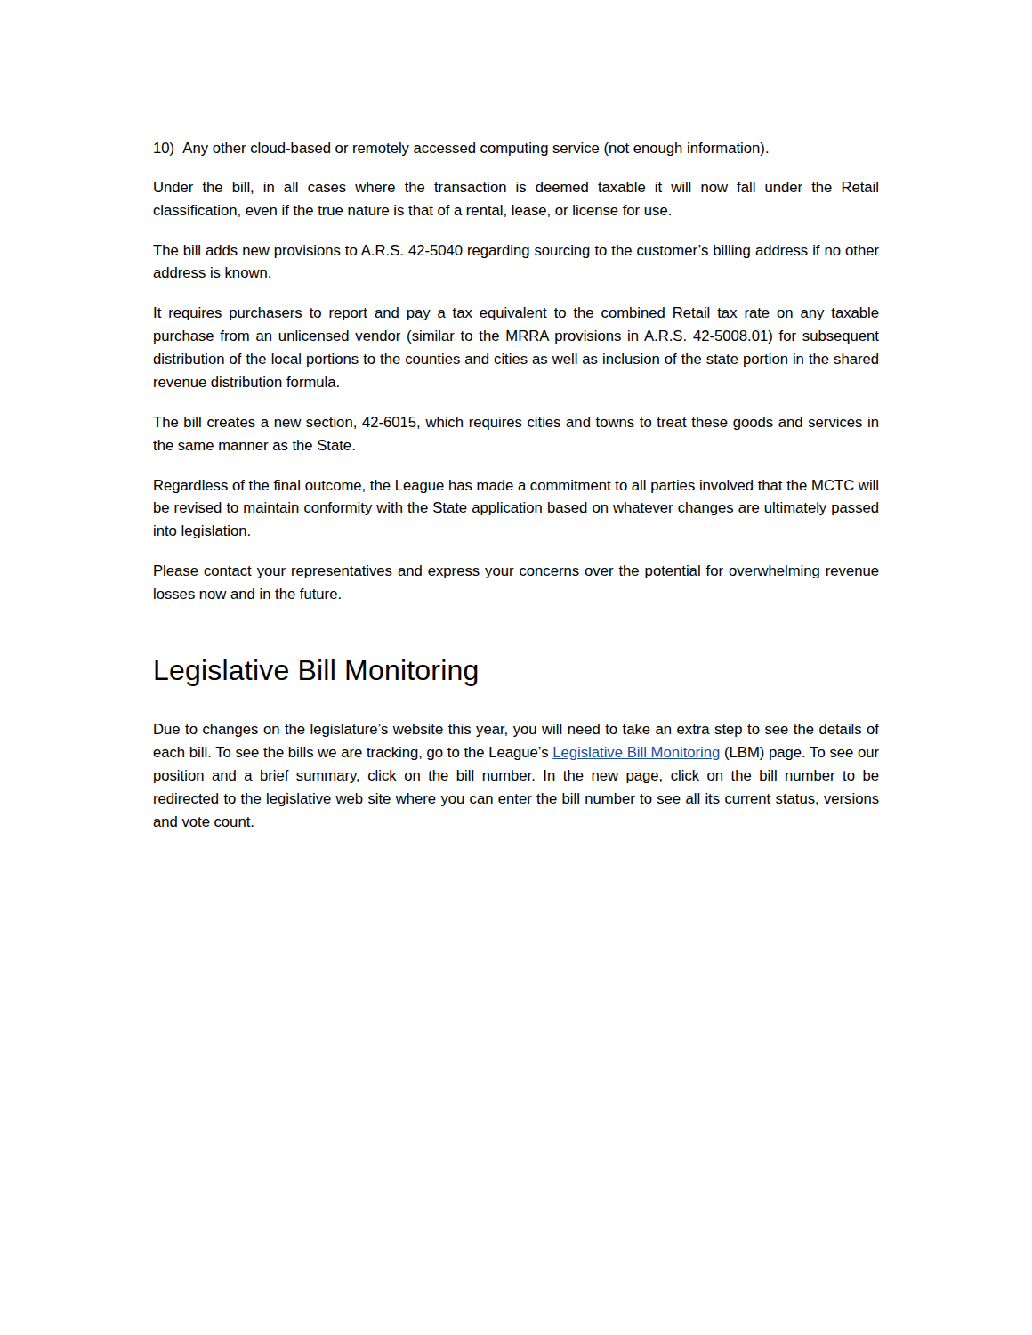10) Any other cloud-based or remotely accessed computing service (not enough information).
Under the bill, in all cases where the transaction is deemed taxable it will now fall under the Retail classification, even if the true nature is that of a rental, lease, or license for use.
The bill adds new provisions to A.R.S. 42-5040 regarding sourcing to the customer’s billing address if no other address is known.
It requires purchasers to report and pay a tax equivalent to the combined Retail tax rate on any taxable purchase from an unlicensed vendor (similar to the MRRA provisions in A.R.S. 42-5008.01) for subsequent distribution of the local portions to the counties and cities as well as inclusion of the state portion in the shared revenue distribution formula.
The bill creates a new section, 42-6015, which requires cities and towns to treat these goods and services in the same manner as the State.
Regardless of the final outcome, the League has made a commitment to all parties involved that the MCTC will be revised to maintain conformity with the State application based on whatever changes are ultimately passed into legislation.
Please contact your representatives and express your concerns over the potential for overwhelming revenue losses now and in the future.
Legislative Bill Monitoring
Due to changes on the legislature’s website this year, you will need to take an extra step to see the details of each bill. To see the bills we are tracking, go to the League’s Legislative Bill Monitoring (LBM) page. To see our position and a brief summary, click on the bill number. In the new page, click on the bill number to be redirected to the legislative web site where you can enter the bill number to see all its current status, versions and vote count.